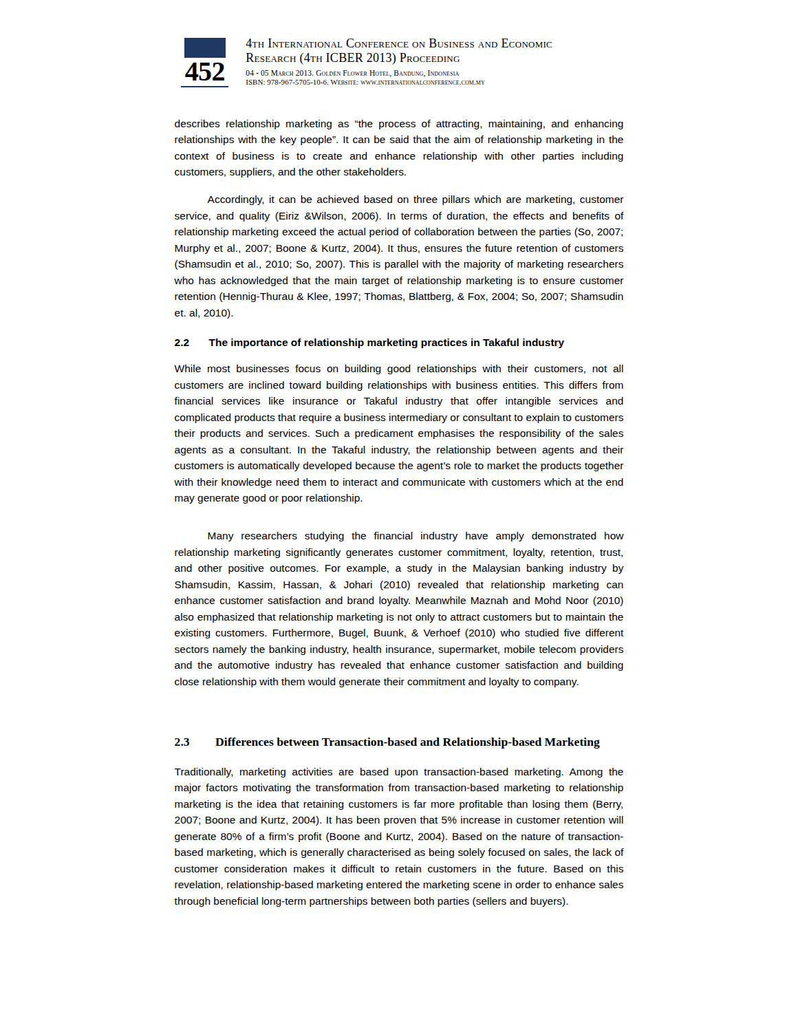452
4th International Conference on Business and Economic
Research (4th ICBER 2013) Proceeding
04 - 05 March 2013. Golden Flower Hotel, Bandung, Indonesia
ISBN: 978-967-5705-10-6. Website: www.internationalconference.com.my
describes relationship marketing as “the process of attracting, maintaining, and enhancing relationships with the key people”. It can be said that the aim of relationship marketing in the context of business is to create and enhance relationship with other parties including customers, suppliers, and the other stakeholders.
Accordingly, it can be achieved based on three pillars which are marketing, customer service, and quality (Eiriz &Wilson, 2006). In terms of duration, the effects and benefits of relationship marketing exceed the actual period of collaboration between the parties (So, 2007; Murphy et al., 2007; Boone & Kurtz, 2004). It thus, ensures the future retention of customers (Shamsudin et al., 2010; So, 2007). This is parallel with the majority of marketing researchers who has acknowledged that the main target of relationship marketing is to ensure customer retention (Hennig-Thurau & Klee, 1997; Thomas, Blattberg, & Fox, 2004; So, 2007; Shamsudin et. al, 2010).
2.2 The importance of relationship marketing practices in Takaful industry
While most businesses focus on building good relationships with their customers, not all customers are inclined toward building relationships with business entities. This differs from financial services like insurance or Takaful industry that offer intangible services and complicated products that require a business intermediary or consultant to explain to customers their products and services. Such a predicament emphasises the responsibility of the sales agents as a consultant. In the Takaful industry, the relationship between agents and their customers is automatically developed because the agent’s role to market the products together with their knowledge need them to interact and communicate with customers which at the end may generate good or poor relationship.
Many researchers studying the financial industry have amply demonstrated how relationship marketing significantly generates customer commitment, loyalty, retention, trust, and other positive outcomes. For example, a study in the Malaysian banking industry by Shamsudin, Kassim, Hassan, & Johari (2010) revealed that relationship marketing can enhance customer satisfaction and brand loyalty. Meanwhile Maznah and Mohd Noor (2010) also emphasized that relationship marketing is not only to attract customers but to maintain the existing customers. Furthermore, Bugel, Buunk, & Verhoef (2010) who studied five different sectors namely the banking industry, health insurance, supermarket, mobile telecom providers and the automotive industry has revealed that enhance customer satisfaction and building close relationship with them would generate their commitment and loyalty to company.
2.3 Differences between Transaction-based and Relationship-based Marketing
Traditionally, marketing activities are based upon transaction-based marketing. Among the major factors motivating the transformation from transaction-based marketing to relationship marketing is the idea that retaining customers is far more profitable than losing them (Berry, 2007; Boone and Kurtz, 2004). It has been proven that 5% increase in customer retention will generate 80% of a firm’s profit (Boone and Kurtz, 2004). Based on the nature of transaction-based marketing, which is generally characterised as being solely focused on sales, the lack of customer consideration makes it difficult to retain customers in the future. Based on this revelation, relationship-based marketing entered the marketing scene in order to enhance sales through beneficial long-term partnerships between both parties (sellers and buyers).